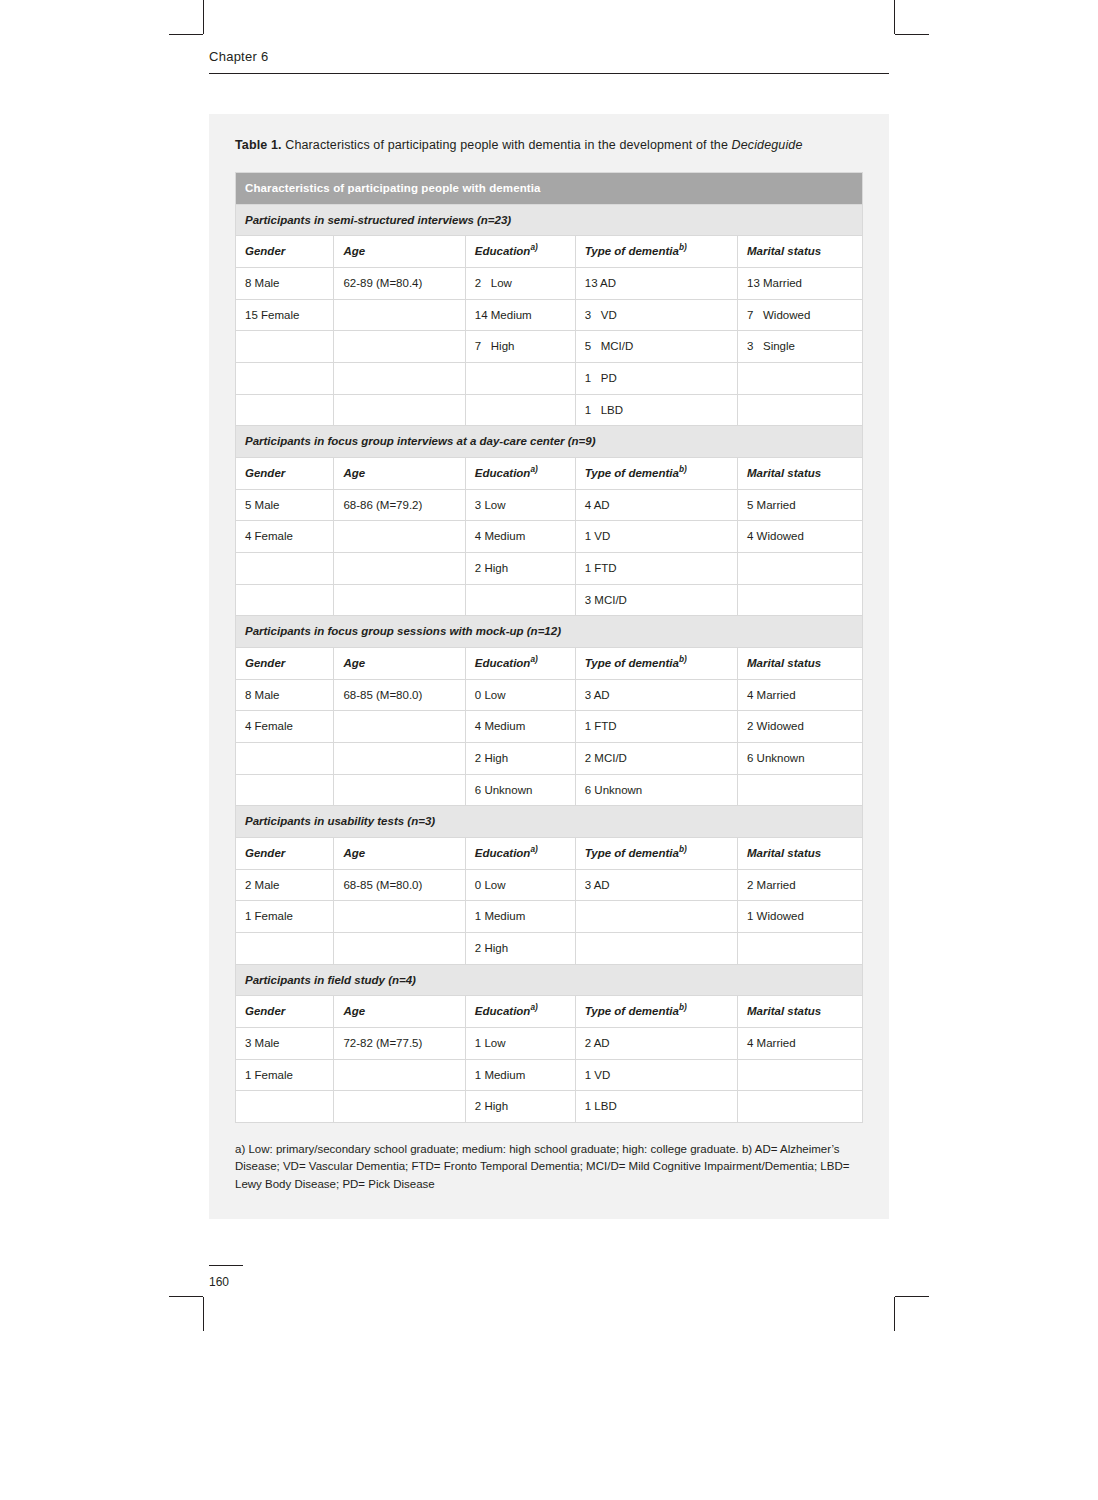Chapter 6
Table 1. Characteristics of participating people with dementia in the development of the Decideguide
| Characteristics of participating people with dementia |
| --- |
| Participants in semi-structured interviews (n=23) |
| Gender | Age | Education a) | Type of dementia b) | Marital status |
| 8 Male | 62-89 (M=80.4) | 2 Low | 13 AD | 13 Married |
| 15 Female | | 14 Medium | 3 VD | 7 Widowed |
| | | 7 High | 5 MCI/D | 3 Single |
| | | | 1 PD | |
| | | | 1 LBD | |
| Participants in focus group interviews at a day-care center (n=9) |
| Gender | Age | Education a) | Type of dementia b) | Marital status |
| 5 Male | 68-86 (M=79.2) | 3 Low | 4 AD | 5 Married |
| 4 Female | | 4 Medium | 1 VD | 4 Widowed |
| | | 2 High | 1 FTD | |
| | | | 3 MCI/D | |
| Participants in focus group sessions with mock-up (n=12) |
| Gender | Age | Education a) | Type of dementia b) | Marital status |
| 8 Male | 68-85 (M=80.0) | 0 Low | 3 AD | 4 Married |
| 4 Female | | 4 Medium | 1 FTD | 2 Widowed |
| | | 2 High | 2 MCI/D | 6 Unknown |
| | | 6 Unknown | 6 Unknown | |
| Participants in usability tests (n=3) |
| Gender | Age | Education a) | Type of dementia b) | Marital status |
| 2 Male | 68-85 (M=80.0) | 0 Low | 3 AD | 2 Married |
| 1 Female | | 1 Medium | | 1 Widowed |
| | | 2 High | | |
| Participants in field study (n=4) |
| Gender | Age | Education a) | Type of dementia b) | Marital status |
| 3 Male | 72-82 (M=77.5) | 1 Low | 2 AD | 4 Married |
| 1 Female | | 1 Medium | 1 VD | |
| | | 2 High | 1 LBD | |
a) Low: primary/secondary school graduate; medium: high school graduate; high: college graduate. b) AD= Alzheimer’s Disease; VD= Vascular Dementia; FTD= Fronto Temporal Dementia; MCI/D= Mild Cognitive Impairment/Dementia; LBD= Lewy Body Disease; PD= Pick Disease
160